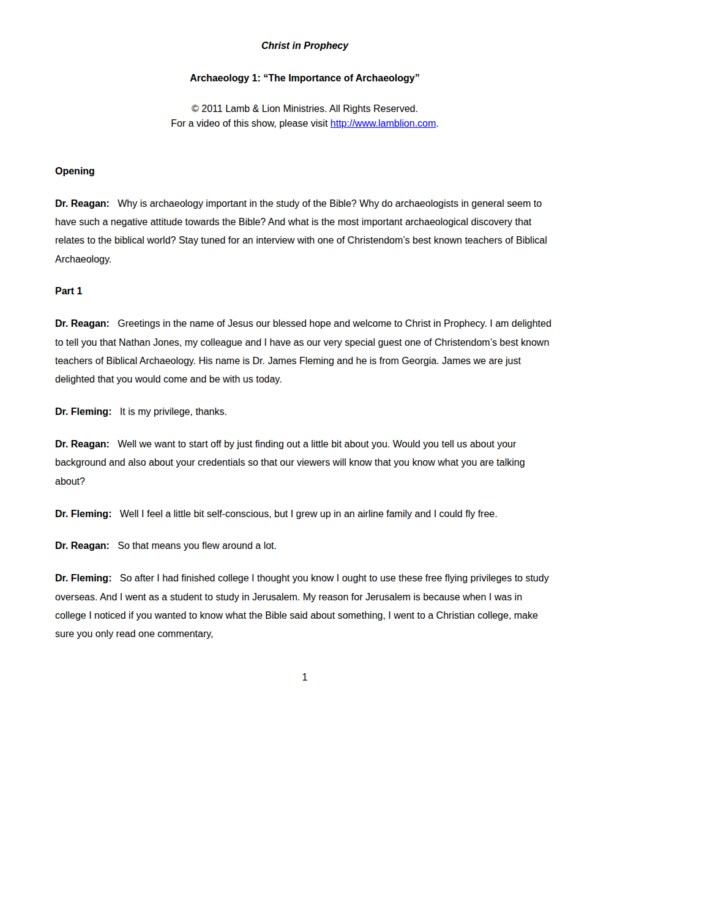Christ in Prophecy
Archaeology 1: “The Importance of Archaeology”
© 2011 Lamb & Lion Ministries. All Rights Reserved.
For a video of this show, please visit http://www.lamblion.com.
Opening
Dr. Reagan: Why is archaeology important in the study of the Bible? Why do archaeologists in general seem to have such a negative attitude towards the Bible? And what is the most important archaeological discovery that relates to the biblical world? Stay tuned for an interview with one of Christendom’s best known teachers of Biblical Archaeology.
Part 1
Dr. Reagan: Greetings in the name of Jesus our blessed hope and welcome to Christ in Prophecy. I am delighted to tell you that Nathan Jones, my colleague and I have as our very special guest one of Christendom’s best known teachers of Biblical Archaeology. His name is Dr. James Fleming and he is from Georgia. James we are just delighted that you would come and be with us today.
Dr. Fleming: It is my privilege, thanks.
Dr. Reagan: Well we want to start off by just finding out a little bit about you. Would you tell us about your background and also about your credentials so that our viewers will know that you know what you are talking about?
Dr. Fleming: Well I feel a little bit self-conscious, but I grew up in an airline family and I could fly free.
Dr. Reagan: So that means you flew around a lot.
Dr. Fleming: So after I had finished college I thought you know I ought to use these free flying privileges to study overseas. And I went as a student to study in Jerusalem. My reason for Jerusalem is because when I was in college I noticed if you wanted to know what the Bible said about something, I went to a Christian college, make sure you only read one commentary,
1